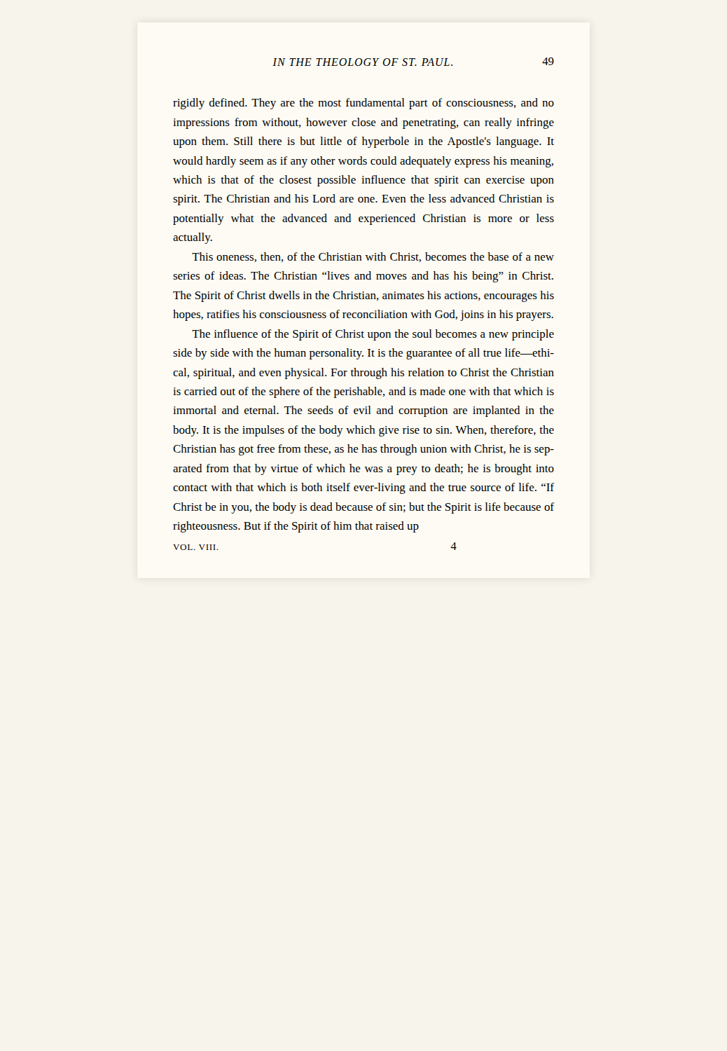In the Theology of St. Paul.
49
rigidly defined. They are the most fundamental part of consciousness, and no impressions from without, however close and penetrating, can really infringe upon them. Still there is but little of hyperbole in the Apostle's language. It would hardly seem as if any other words could adequately express his meaning, which is that of the closest possible influence that spirit can exercise upon spirit. The Christian and his Lord are one. Even the less advanced Christian is potentially what the advanced and experienced Christian is more or less actually.
This oneness, then, of the Christian with Christ, becomes the base of a new series of ideas. The Christian “lives and moves and has his being” in Christ. The Spirit of Christ dwells in the Christian, animates his actions, encourages his hopes, ratifies his consciousness of reconciliation with God, joins in his prayers.
The influence of the Spirit of Christ upon the soul becomes a new principle side by side with the human personality. It is the guarantee of all true life—ethical, spiritual, and even physical. For through his relation to Christ the Christian is carried out of the sphere of the perishable, and is made one with that which is immortal and eternal. The seeds of evil and corruption are implanted in the body. It is the impulses of the body which give rise to sin. When, therefore, the Christian has got free from these, as he has through union with Christ, he is separated from that by virtue of which he was a prey to death; he is brought into contact with that which is both itself ever-living and the true source of life. “If Christ be in you, the body is dead because of sin; but the Spirit is life because of righteousness. But if the Spirit of him that raised up
Vol. VIII. 4